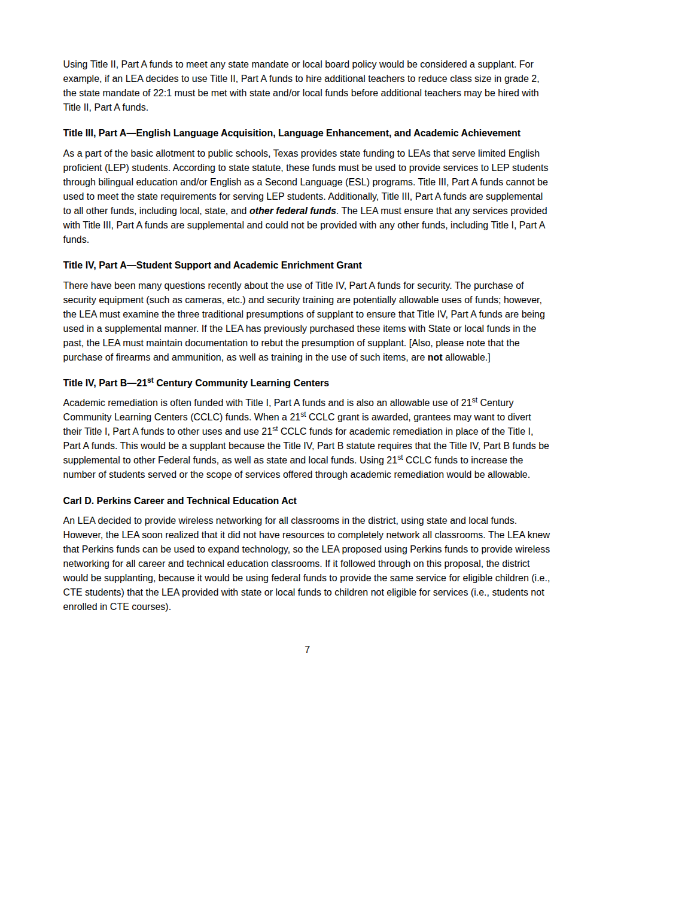Using Title II, Part A funds to meet any state mandate or local board policy would be considered a supplant. For example, if an LEA decides to use Title II, Part A funds to hire additional teachers to reduce class size in grade 2, the state mandate of 22:1 must be met with state and/or local funds before additional teachers may be hired with Title II, Part A funds.
Title III, Part A—English Language Acquisition, Language Enhancement, and Academic Achievement
As a part of the basic allotment to public schools, Texas provides state funding to LEAs that serve limited English proficient (LEP) students. According to state statute, these funds must be used to provide services to LEP students through bilingual education and/or English as a Second Language (ESL) programs. Title III, Part A funds cannot be used to meet the state requirements for serving LEP students. Additionally, Title III, Part A funds are supplemental to all other funds, including local, state, and other federal funds. The LEA must ensure that any services provided with Title III, Part A funds are supplemental and could not be provided with any other funds, including Title I, Part A funds.
Title IV, Part A—Student Support and Academic Enrichment Grant
There have been many questions recently about the use of Title IV, Part A funds for security. The purchase of security equipment (such as cameras, etc.) and security training are potentially allowable uses of funds; however, the LEA must examine the three traditional presumptions of supplant to ensure that Title IV, Part A funds are being used in a supplemental manner. If the LEA has previously purchased these items with State or local funds in the past, the LEA must maintain documentation to rebut the presumption of supplant. [Also, please note that the purchase of firearms and ammunition, as well as training in the use of such items, are not allowable.]
Title IV, Part B—21st Century Community Learning Centers
Academic remediation is often funded with Title I, Part A funds and is also an allowable use of 21st Century Community Learning Centers (CCLC) funds. When a 21st CCLC grant is awarded, grantees may want to divert their Title I, Part A funds to other uses and use 21st CCLC funds for academic remediation in place of the Title I, Part A funds. This would be a supplant because the Title IV, Part B statute requires that the Title IV, Part B funds be supplemental to other Federal funds, as well as state and local funds. Using 21st CCLC funds to increase the number of students served or the scope of services offered through academic remediation would be allowable.
Carl D. Perkins Career and Technical Education Act
An LEA decided to provide wireless networking for all classrooms in the district, using state and local funds. However, the LEA soon realized that it did not have resources to completely network all classrooms. The LEA knew that Perkins funds can be used to expand technology, so the LEA proposed using Perkins funds to provide wireless networking for all career and technical education classrooms. If it followed through on this proposal, the district would be supplanting, because it would be using federal funds to provide the same service for eligible children (i.e., CTE students) that the LEA provided with state or local funds to children not eligible for services (i.e., students not enrolled in CTE courses).
7